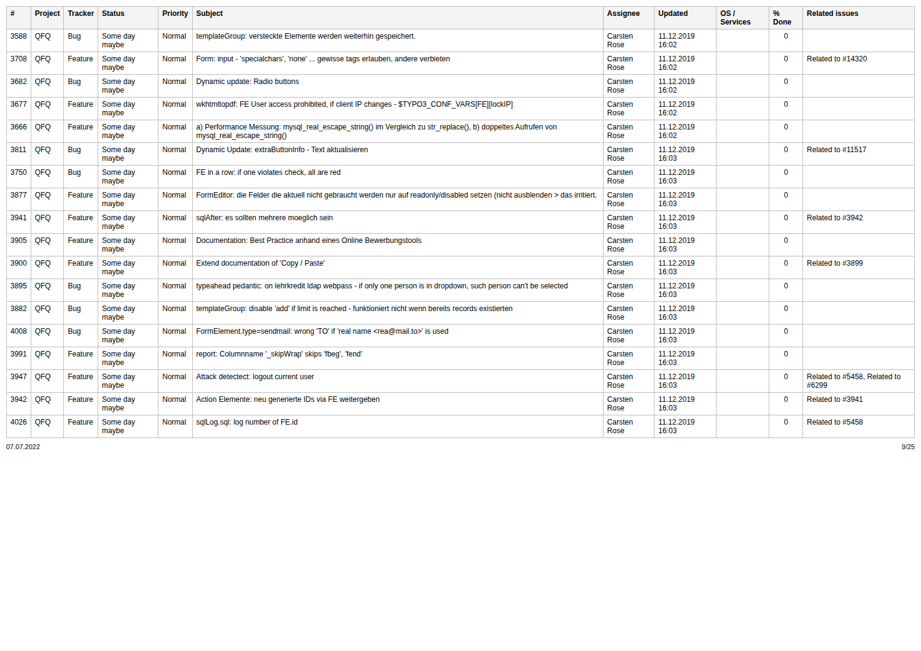| # | Project | Tracker | Status | Priority | Subject | Assignee | Updated | OS / Services | % Done | Related issues |
| --- | --- | --- | --- | --- | --- | --- | --- | --- | --- | --- |
| 3588 | QFQ | Bug | Some day maybe | Normal | templateGroup: versteckte Elemente werden weiterhin gespeichert. | Carsten Rose | 11.12.2019 16:02 | | 0 | |
| 3708 | QFQ | Feature | Some day maybe | Normal | Form: input - 'specialchars', 'none' ... gewisse tags erlauben, andere verbieten | Carsten Rose | 11.12.2019 16:02 | | 0 | Related to #14320 |
| 3682 | QFQ | Bug | Some day maybe | Normal | Dynamic update: Radio buttons | Carsten Rose | 11.12.2019 16:02 | | 0 | |
| 3677 | QFQ | Feature | Some day maybe | Normal | wkhtmltopdf: FE User access prohibited, if client IP changes - $TYPO3_CONF_VARS[FE][lockIP] | Carsten Rose | 11.12.2019 16:02 | | 0 | |
| 3666 | QFQ | Feature | Some day maybe | Normal | a) Performance Messung: mysql_real_escape_string() im Vergleich zu str_replace(), b) doppeltes Aufrufen von mysql_real_escape_string() | Carsten Rose | 11.12.2019 16:02 | | 0 | |
| 3811 | QFQ | Bug | Some day maybe | Normal | Dynamic Update: extraButtonInfo - Text aktualisieren | Carsten Rose | 11.12.2019 16:03 | | 0 | Related to #11517 |
| 3750 | QFQ | Bug | Some day maybe | Normal | FE in a row: if one violates check, all are red | Carsten Rose | 11.12.2019 16:03 | | 0 | |
| 3877 | QFQ | Feature | Some day maybe | Normal | FormEditor: die Felder die aktuell nicht gebraucht werden nur auf readonly/disabled setzen (nicht ausblenden > das irritiert. | Carsten Rose | 11.12.2019 16:03 | | 0 | |
| 3941 | QFQ | Feature | Some day maybe | Normal | sqlAfter: es sollten mehrere moeglich sein | Carsten Rose | 11.12.2019 16:03 | | 0 | Related to #3942 |
| 3905 | QFQ | Feature | Some day maybe | Normal | Documentation: Best Practice anhand eines Online Bewerbungstools | Carsten Rose | 11.12.2019 16:03 | | 0 | |
| 3900 | QFQ | Feature | Some day maybe | Normal | Extend documentation of 'Copy / Paste' | Carsten Rose | 11.12.2019 16:03 | | 0 | Related to #3899 |
| 3895 | QFQ | Bug | Some day maybe | Normal | typeahead pedantic: on lehrkredit ldap webpass - if only one person is in dropdown, such person can't be selected | Carsten Rose | 11.12.2019 16:03 | | 0 | |
| 3882 | QFQ | Bug | Some day maybe | Normal | templateGroup: disable 'add' if limit is reached - funktioniert nicht wenn bereits records existierten | Carsten Rose | 11.12.2019 16:03 | | 0 | |
| 4008 | QFQ | Bug | Some day maybe | Normal | FormElement.type=sendmail: wrong 'TO' if 'real name <rea@mail.to>' is used | Carsten Rose | 11.12.2019 16:03 | | 0 | |
| 3991 | QFQ | Feature | Some day maybe | Normal | report: Columnname '_skipWrap' skips 'fbeg', 'fend' | Carsten Rose | 11.12.2019 16:03 | | 0 | |
| 3947 | QFQ | Feature | Some day maybe | Normal | Attack detectect: logout current user | Carsten Rose | 11.12.2019 16:03 | | 0 | Related to #5458, Related to #6299 |
| 3942 | QFQ | Feature | Some day maybe | Normal | Action Elemente: neu generierte IDs via FE weitergeben | Carsten Rose | 11.12.2019 16:03 | | 0 | Related to #3941 |
| 4026 | QFQ | Feature | Some day maybe | Normal | sqlLog.sql: log number of FE.id | Carsten Rose | 11.12.2019 16:03 | | 0 | Related to #5458 |
07.07.2022 9/25